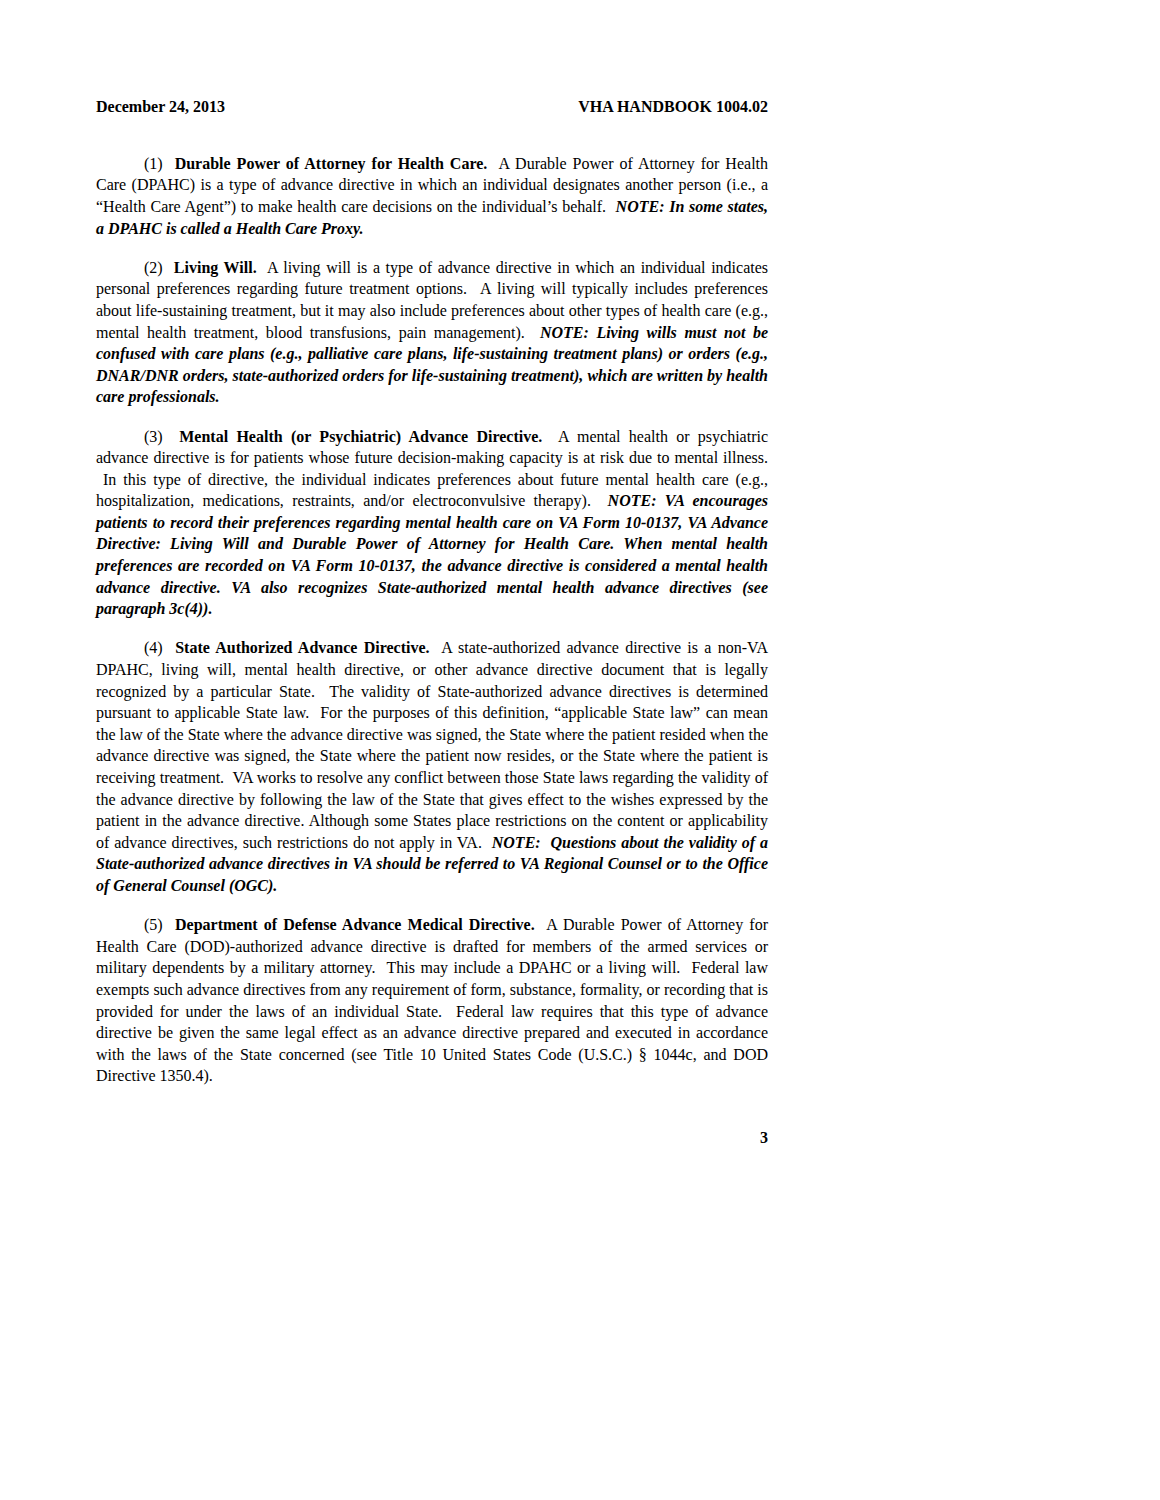December 24, 2013
VHA HANDBOOK 1004.02
(1) Durable Power of Attorney for Health Care. A Durable Power of Attorney for Health Care (DPAHC) is a type of advance directive in which an individual designates another person (i.e., a “Health Care Agent”) to make health care decisions on the individual’s behalf. NOTE: In some states, a DPAHC is called a Health Care Proxy.
(2) Living Will. A living will is a type of advance directive in which an individual indicates personal preferences regarding future treatment options. A living will typically includes preferences about life-sustaining treatment, but it may also include preferences about other types of health care (e.g., mental health treatment, blood transfusions, pain management). NOTE: Living wills must not be confused with care plans (e.g., palliative care plans, life-sustaining treatment plans) or orders (e.g., DNAR/DNR orders, state-authorized orders for life-sustaining treatment), which are written by health care professionals.
(3) Mental Health (or Psychiatric) Advance Directive. A mental health or psychiatric advance directive is for patients whose future decision-making capacity is at risk due to mental illness. In this type of directive, the individual indicates preferences about future mental health care (e.g., hospitalization, medications, restraints, and/or electroconvulsive therapy). NOTE: VA encourages patients to record their preferences regarding mental health care on VA Form 10-0137, VA Advance Directive: Living Will and Durable Power of Attorney for Health Care. When mental health preferences are recorded on VA Form 10-0137, the advance directive is considered a mental health advance directive. VA also recognizes State-authorized mental health advance directives (see paragraph 3c(4)).
(4) State Authorized Advance Directive. A state-authorized advance directive is a non-VA DPAHC, living will, mental health directive, or other advance directive document that is legally recognized by a particular State. The validity of State-authorized advance directives is determined pursuant to applicable State law. For the purposes of this definition, “applicable State law” can mean the law of the State where the advance directive was signed, the State where the patient resided when the advance directive was signed, the State where the patient now resides, or the State where the patient is receiving treatment. VA works to resolve any conflict between those State laws regarding the validity of the advance directive by following the law of the State that gives effect to the wishes expressed by the patient in the advance directive. Although some States place restrictions on the content or applicability of advance directives, such restrictions do not apply in VA. NOTE: Questions about the validity of a State-authorized advance directives in VA should be referred to VA Regional Counsel or to the Office of General Counsel (OGC).
(5) Department of Defense Advance Medical Directive. A Durable Power of Attorney for Health Care (DOD)-authorized advance directive is drafted for members of the armed services or military dependents by a military attorney. This may include a DPAHC or a living will. Federal law exempts such advance directives from any requirement of form, substance, formality, or recording that is provided for under the laws of an individual State. Federal law requires that this type of advance directive be given the same legal effect as an advance directive prepared and executed in accordance with the laws of the State concerned (see Title 10 United States Code (U.S.C.) § 1044c, and DOD Directive 1350.4).
3